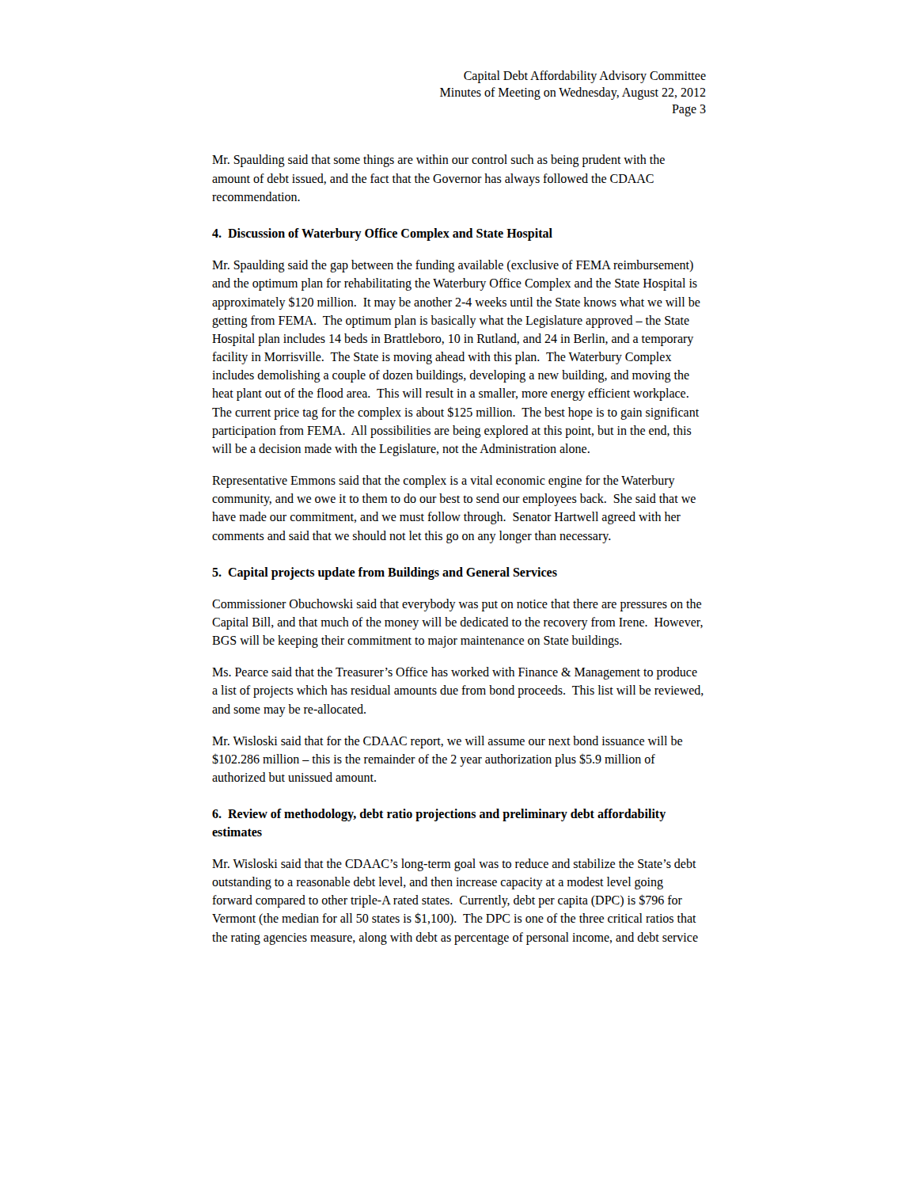Capital Debt Affordability Advisory Committee
Minutes of Meeting on Wednesday, August 22, 2012
Page 3
Mr. Spaulding said that some things are within our control such as being prudent with the amount of debt issued, and the fact that the Governor has always followed the CDAAC recommendation.
4. Discussion of Waterbury Office Complex and State Hospital
Mr. Spaulding said the gap between the funding available (exclusive of FEMA reimbursement) and the optimum plan for rehabilitating the Waterbury Office Complex and the State Hospital is approximately $120 million. It may be another 2-4 weeks until the State knows what we will be getting from FEMA. The optimum plan is basically what the Legislature approved – the State Hospital plan includes 14 beds in Brattleboro, 10 in Rutland, and 24 in Berlin, and a temporary facility in Morrisville. The State is moving ahead with this plan. The Waterbury Complex includes demolishing a couple of dozen buildings, developing a new building, and moving the heat plant out of the flood area. This will result in a smaller, more energy efficient workplace. The current price tag for the complex is about $125 million. The best hope is to gain significant participation from FEMA. All possibilities are being explored at this point, but in the end, this will be a decision made with the Legislature, not the Administration alone.
Representative Emmons said that the complex is a vital economic engine for the Waterbury community, and we owe it to them to do our best to send our employees back. She said that we have made our commitment, and we must follow through. Senator Hartwell agreed with her comments and said that we should not let this go on any longer than necessary.
5. Capital projects update from Buildings and General Services
Commissioner Obuchowski said that everybody was put on notice that there are pressures on the Capital Bill, and that much of the money will be dedicated to the recovery from Irene. However, BGS will be keeping their commitment to major maintenance on State buildings.
Ms. Pearce said that the Treasurer’s Office has worked with Finance & Management to produce a list of projects which has residual amounts due from bond proceeds. This list will be reviewed, and some may be re-allocated.
Mr. Wisloski said that for the CDAAC report, we will assume our next bond issuance will be $102.286 million – this is the remainder of the 2 year authorization plus $5.9 million of authorized but unissued amount.
6. Review of methodology, debt ratio projections and preliminary debt affordability estimates
Mr. Wisloski said that the CDAAC’s long-term goal was to reduce and stabilize the State’s debt outstanding to a reasonable debt level, and then increase capacity at a modest level going forward compared to other triple-A rated states. Currently, debt per capita (DPC) is $796 for Vermont (the median for all 50 states is $1,100). The DPC is one of the three critical ratios that the rating agencies measure, along with debt as percentage of personal income, and debt service